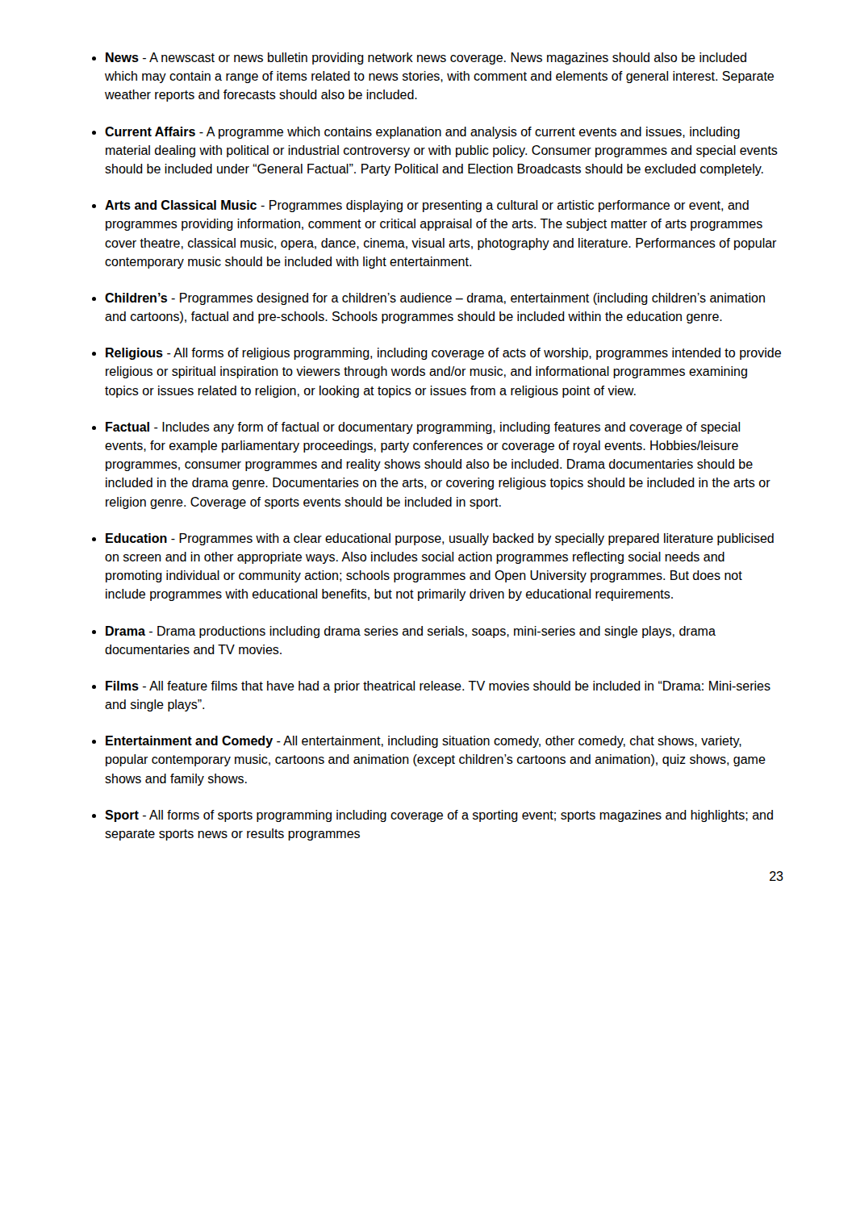News - A newscast or news bulletin providing network news coverage. News magazines should also be included which may contain a range of items related to news stories, with comment and elements of general interest. Separate weather reports and forecasts should also be included.
Current Affairs - A programme which contains explanation and analysis of current events and issues, including material dealing with political or industrial controversy or with public policy. Consumer programmes and special events should be included under “General Factual”. Party Political and Election Broadcasts should be excluded completely.
Arts and Classical Music - Programmes displaying or presenting a cultural or artistic performance or event, and programmes providing information, comment or critical appraisal of the arts. The subject matter of arts programmes cover theatre, classical music, opera, dance, cinema, visual arts, photography and literature. Performances of popular contemporary music should be included with light entertainment.
Children’s - Programmes designed for a children’s audience – drama, entertainment (including children’s animation and cartoons), factual and pre-schools. Schools programmes should be included within the education genre.
Religious - All forms of religious programming, including coverage of acts of worship, programmes intended to provide religious or spiritual inspiration to viewers through words and/or music, and informational programmes examining topics or issues related to religion, or looking at topics or issues from a religious point of view.
Factual - Includes any form of factual or documentary programming, including features and coverage of special events, for example parliamentary proceedings, party conferences or coverage of royal events. Hobbies/leisure programmes, consumer programmes and reality shows should also be included. Drama documentaries should be included in the drama genre. Documentaries on the arts, or covering religious topics should be included in the arts or religion genre. Coverage of sports events should be included in sport.
Education - Programmes with a clear educational purpose, usually backed by specially prepared literature publicised on screen and in other appropriate ways. Also includes social action programmes reflecting social needs and promoting individual or community action; schools programmes and Open University programmes. But does not include programmes with educational benefits, but not primarily driven by educational requirements.
Drama - Drama productions including drama series and serials, soaps, mini-series and single plays, drama documentaries and TV movies.
Films - All feature films that have had a prior theatrical release. TV movies should be included in “Drama: Mini-series and single plays”.
Entertainment and Comedy - All entertainment, including situation comedy, other comedy, chat shows, variety, popular contemporary music, cartoons and animation (except children’s cartoons and animation), quiz shows, game shows and family shows.
Sport - All forms of sports programming including coverage of a sporting event; sports magazines and highlights; and separate sports news or results programmes
23